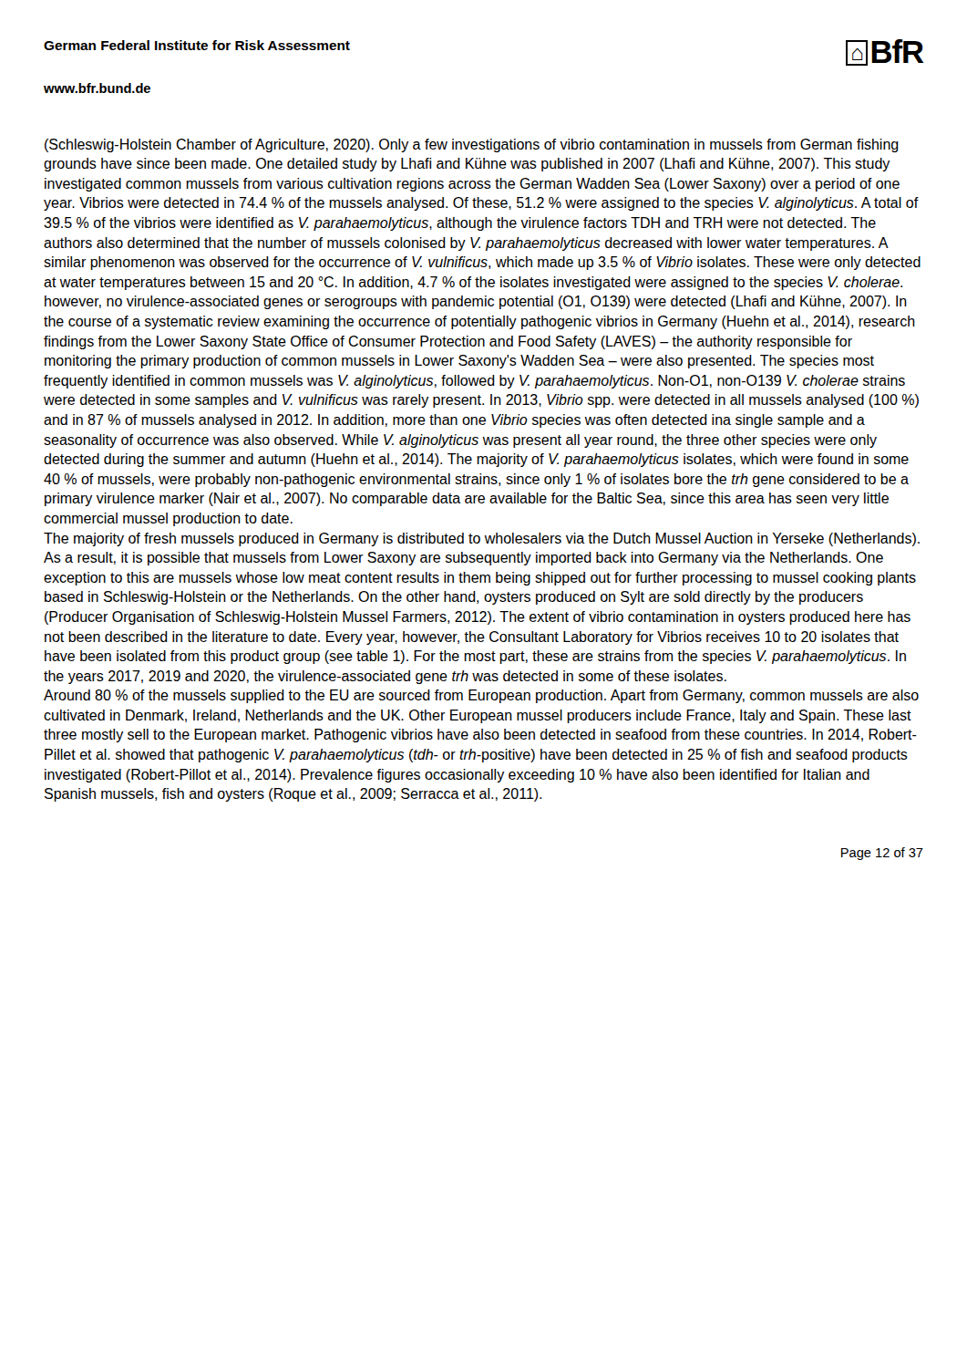German Federal Institute for Risk Assessment
⌂BfR
www.bfr.bund.de
(Schleswig-Holstein Chamber of Agriculture, 2020). Only a few investigations of vibrio contamination in mussels from German fishing grounds have since been made. One detailed study by Lhafi and Kühne was published in 2007 (Lhafi and Kühne, 2007). This study investigated common mussels from various cultivation regions across the German Wadden Sea (Lower Saxony) over a period of one year. Vibrios were detected in 74.4 % of the mussels analysed. Of these, 51.2 % were assigned to the species V. alginolyticus. A total of 39.5 % of the vibrios were identified as V. parahaemolyticus, although the virulence factors TDH and TRH were not detected. The authors also determined that the number of mussels colonised by V. parahaemolyticus decreased with lower water temperatures. A similar phenomenon was observed for the occurrence of V. vulnificus, which made up 3.5 % of Vibrio isolates. These were only detected at water temperatures between 15 and 20 °C. In addition, 4.7 % of the isolates investigated were assigned to the species V. cholerae. however, no virulence-associated genes or serogroups with pandemic potential (O1, O139) were detected (Lhafi and Kühne, 2007). In the course of a systematic review examining the occurrence of potentially pathogenic vibrios in Germany (Huehn et al., 2014), research findings from the Lower Saxony State Office of Consumer Protection and Food Safety (LAVES) – the authority responsible for monitoring the primary production of common mussels in Lower Saxony's Wadden Sea – were also presented. The species most frequently identified in common mussels was V. alginolyticus, followed by V. parahaemolyticus. Non-O1, non-O139 V. cholerae strains were detected in some samples and V. vulnificus was rarely present. In 2013, Vibrio spp. were detected in all mussels analysed (100 %) and in 87 % of mussels analysed in 2012. In addition, more than one Vibrio species was often detected ina single sample and a seasonality of occurrence was also observed. While V. alginolyticus was present all year round, the three other species were only detected during the summer and autumn (Huehn et al., 2014). The majority of V. parahaemolyticus isolates, which were found in some 40 % of mussels, were probably non-pathogenic environmental strains, since only 1 % of isolates bore the trh gene considered to be a primary virulence marker (Nair et al., 2007). No comparable data are available for the Baltic Sea, since this area has seen very little commercial mussel production to date.
The majority of fresh mussels produced in Germany is distributed to wholesalers via the Dutch Mussel Auction in Yerseke (Netherlands). As a result, it is possible that mussels from Lower Saxony are subsequently imported back into Germany via the Netherlands. One exception to this are mussels whose low meat content results in them being shipped out for further processing to mussel cooking plants based in Schleswig-Holstein or the Netherlands. On the other hand, oysters produced on Sylt are sold directly by the producers (Producer Organisation of Schleswig-Holstein Mussel Farmers, 2012). The extent of vibrio contamination in oysters produced here has not been described in the literature to date. Every year, however, the Consultant Laboratory for Vibrios receives 10 to 20 isolates that have been isolated from this product group (see table 1). For the most part, these are strains from the species V. parahaemolyticus. In the years 2017, 2019 and 2020, the virulence-associated gene trh was detected in some of these isolates.
Around 80 % of the mussels supplied to the EU are sourced from European production. Apart from Germany, common mussels are also cultivated in Denmark, Ireland, Netherlands and the UK. Other European mussel producers include France, Italy and Spain. These last three mostly sell to the European market. Pathogenic vibrios have also been detected in seafood from these countries. In 2014, Robert-Pillet et al. showed that pathogenic V. parahaemolyticus (tdh- or trh-positive) have been detected in 25 % of fish and seafood products investigated (Robert-Pillot et al., 2014). Prevalence figures occasionally exceeding 10 % have also been identified for Italian and Spanish mussels, fish and oysters (Roque et al., 2009; Serracca et al., 2011).
Page 12 of 37